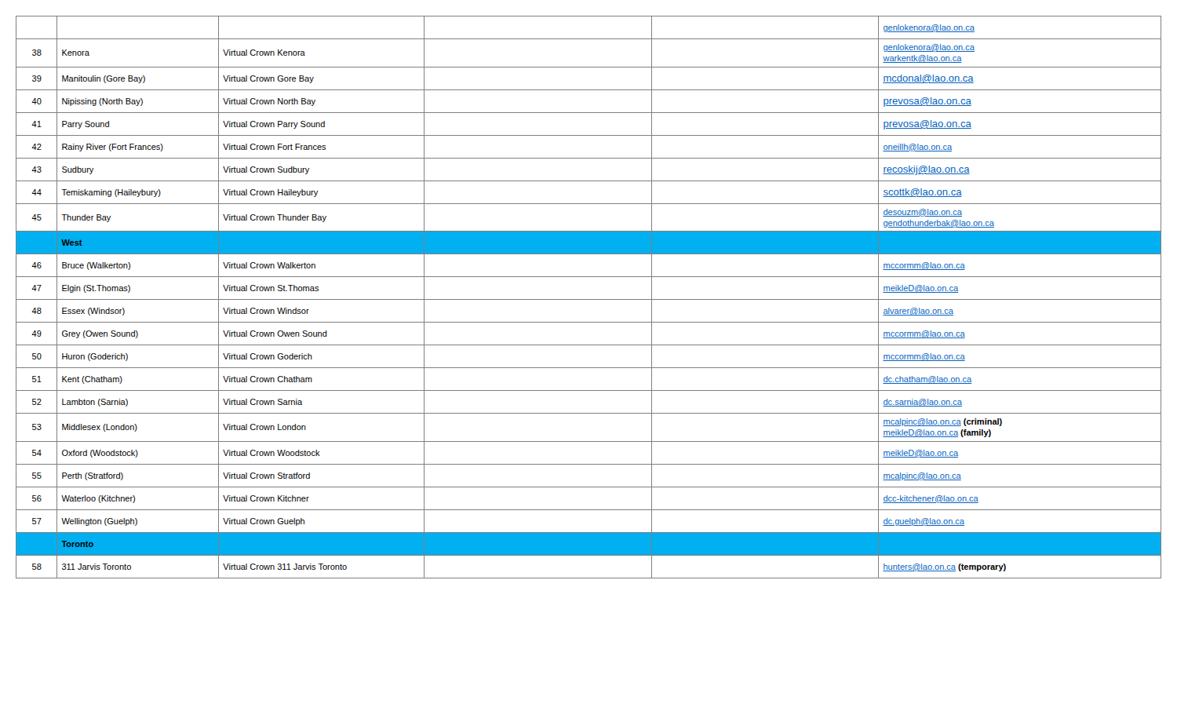| | | | | | genlokenora@lao.on.ca |
| 38 | Kenora | Virtual Crown Kenora | | | genlokenora@lao.on.ca warkentk@lao.on.ca |
| 39 | Manitoulin (Gore Bay) | Virtual Crown Gore Bay | | | mcdonal@lao.on.ca |
| 40 | Nipissing (North Bay) | Virtual Crown North Bay | | | prevosa@lao.on.ca |
| 41 | Parry Sound | Virtual Crown Parry Sound | | | prevosa@lao.on.ca |
| 42 | Rainy River (Fort Frances) | Virtual Crown Fort Frances | | | oneillh@lao.on.ca |
| 43 | Sudbury | Virtual Crown Sudbury | | | recoskij@lao.on.ca |
| 44 | Temiskaming (Haileybury) | Virtual Crown Haileybury | | | scottk@lao.on.ca |
| 45 | Thunder Bay | Virtual Crown Thunder Bay | | | desouzm@lao.on.ca gendothunderbak@lao.on.ca |
| | West | | | | |
| 46 | Bruce (Walkerton) | Virtual Crown Walkerton | | | mccormm@lao.on.ca |
| 47 | Elgin (St.Thomas) | Virtual Crown St.Thomas | | | meikleD@lao.on.ca |
| 48 | Essex (Windsor) | Virtual Crown Windsor | | | alvarer@lao.on.ca |
| 49 | Grey (Owen Sound) | Virtual Crown Owen Sound | | | mccormm@lao.on.ca |
| 50 | Huron (Goderich) | Virtual Crown Goderich | | | mccormm@lao.on.ca |
| 51 | Kent (Chatham) | Virtual Crown Chatham | | | dc.chatham@lao.on.ca |
| 52 | Lambton (Sarnia) | Virtual Crown Sarnia | | | dc.sarnia@lao.on.ca |
| 53 | Middlesex (London) | Virtual Crown London | | | mcalpinc@lao.on.ca (criminal) meikleD@lao.on.ca (family) |
| 54 | Oxford (Woodstock) | Virtual Crown Woodstock | | | meikleD@lao.on.ca |
| 55 | Perth (Stratford) | Virtual Crown Stratford | | | mcalpinc@lao.on.ca |
| 56 | Waterloo (Kitchner) | Virtual Crown Kitchner | | | dcc-kitchener@lao.on.ca |
| 57 | Wellington (Guelph) | Virtual Crown Guelph | | | dc.guelph@lao.on.ca |
| | Toronto | | | | |
| 58 | 311 Jarvis Toronto | Virtual Crown 311 Jarvis Toronto | | | hunters@lao.on.ca (temporary) |